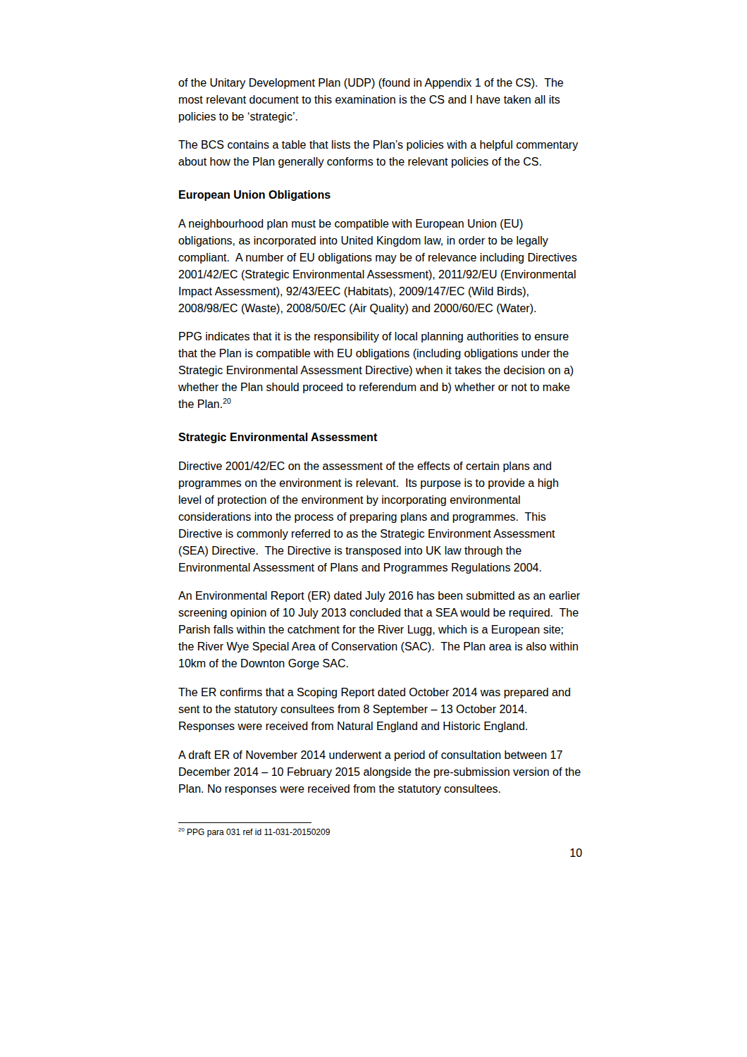of the Unitary Development Plan (UDP) (found in Appendix 1 of the CS). The most relevant document to this examination is the CS and I have taken all its policies to be ‘strategic’.
The BCS contains a table that lists the Plan’s policies with a helpful commentary about how the Plan generally conforms to the relevant policies of the CS.
European Union Obligations
A neighbourhood plan must be compatible with European Union (EU) obligations, as incorporated into United Kingdom law, in order to be legally compliant. A number of EU obligations may be of relevance including Directives 2001/42/EC (Strategic Environmental Assessment), 2011/92/EU (Environmental Impact Assessment), 92/43/EEC (Habitats), 2009/147/EC (Wild Birds), 2008/98/EC (Waste), 2008/50/EC (Air Quality) and 2000/60/EC (Water).
PPG indicates that it is the responsibility of local planning authorities to ensure that the Plan is compatible with EU obligations (including obligations under the Strategic Environmental Assessment Directive) when it takes the decision on a) whether the Plan should proceed to referendum and b) whether or not to make the Plan.20
Strategic Environmental Assessment
Directive 2001/42/EC on the assessment of the effects of certain plans and programmes on the environment is relevant. Its purpose is to provide a high level of protection of the environment by incorporating environmental considerations into the process of preparing plans and programmes. This Directive is commonly referred to as the Strategic Environment Assessment (SEA) Directive. The Directive is transposed into UK law through the Environmental Assessment of Plans and Programmes Regulations 2004.
An Environmental Report (ER) dated July 2016 has been submitted as an earlier screening opinion of 10 July 2013 concluded that a SEA would be required. The Parish falls within the catchment for the River Lugg, which is a European site; the River Wye Special Area of Conservation (SAC). The Plan area is also within 10km of the Downton Gorge SAC.
The ER confirms that a Scoping Report dated October 2014 was prepared and sent to the statutory consultees from 8 September – 13 October 2014. Responses were received from Natural England and Historic England.
A draft ER of November 2014 underwent a period of consultation between 17 December 2014 – 10 February 2015 alongside the pre-submission version of the Plan. No responses were received from the statutory consultees.
20 PPG para 031 ref id 11-031-20150209
10